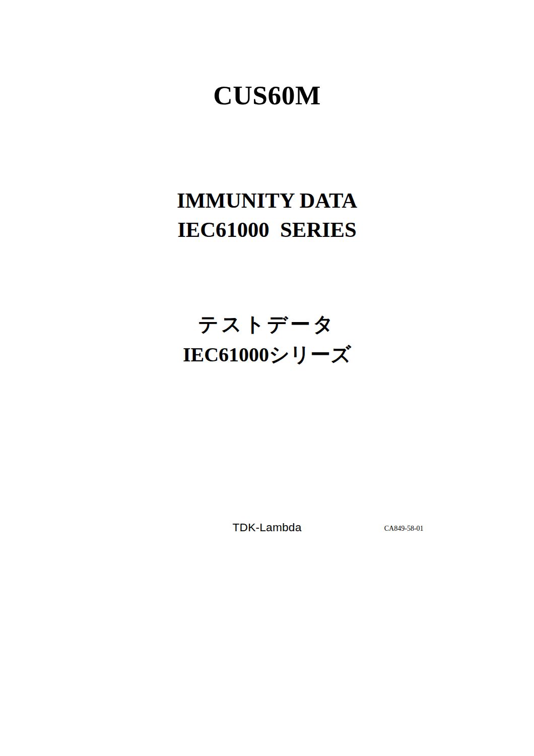CUS60M
IMMUNITY DATA IEC61000 SERIES
テストデータ IEC61000シリーズ
TDK-Lambda CA849-58-01